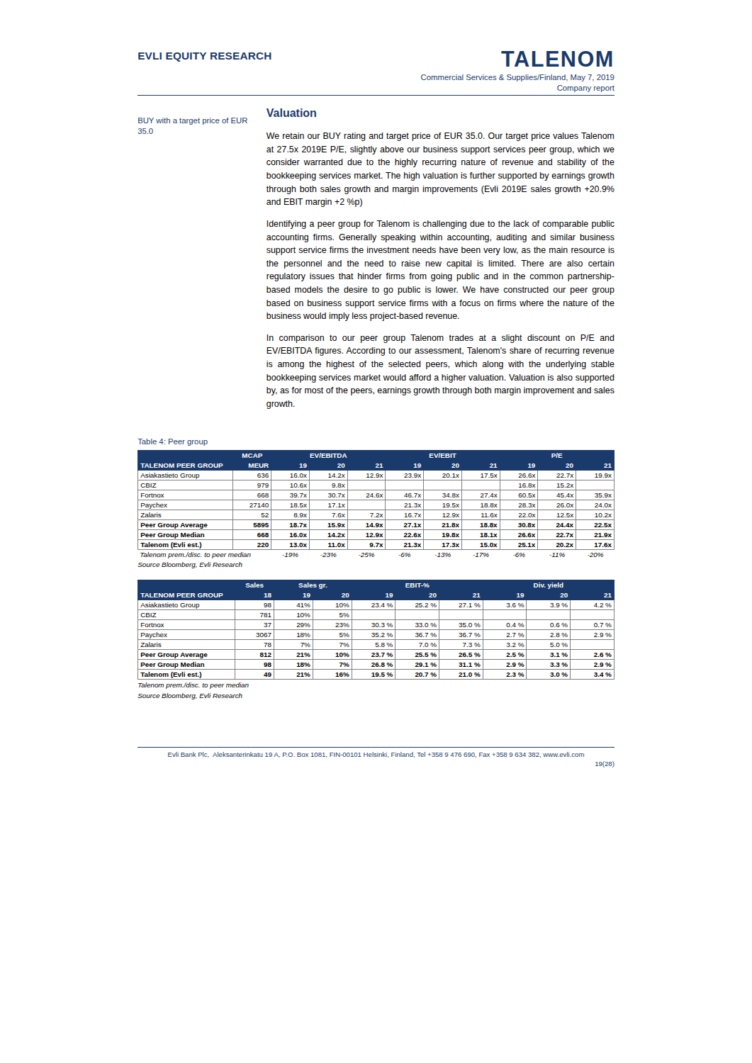EVLI EQUITY RESEARCH
TALENOM
Commercial Services & Supplies/Finland, May 7, 2019
Company report
BUY with a target price of EUR 35.0
Valuation
We retain our BUY rating and target price of EUR 35.0. Our target price values Talenom at 27.5x 2019E P/E, slightly above our business support services peer group, which we consider warranted due to the highly recurring nature of revenue and stability of the bookkeeping services market. The high valuation is further supported by earnings growth through both sales growth and margin improvements (Evli 2019E sales growth +20.9% and EBIT margin +2 %p)
Identifying a peer group for Talenom is challenging due to the lack of comparable public accounting firms. Generally speaking within accounting, auditing and similar business support service firms the investment needs have been very low, as the main resource is the personnel and the need to raise new capital is limited. There are also certain regulatory issues that hinder firms from going public and in the common partnership-based models the desire to go public is lower. We have constructed our peer group based on business support service firms with a focus on firms where the nature of the business would imply less project-based revenue.
In comparison to our peer group Talenom trades at a slight discount on P/E and EV/EBITDA figures. According to our assessment, Talenom's share of recurring revenue is among the highest of the selected peers, which along with the underlying stable bookkeeping services market would afford a higher valuation. Valuation is also supported by, as for most of the peers, earnings growth through both margin improvement and sales growth.
Table 4: Peer group
| | MCAP | EV/EBITDA | EV/EBIT | P/E |
| --- | --- | --- | --- | --- |
| TALENOM PEER GROUP | MEUR | 19 | 20 | 21 | 19 | 20 | 21 | 19 | 20 | 21 |
| Asiakastieto Group | 636 | 16.0x | 14.2x | 12.9x | 23.9x | 20.1x | 17.5x | 26.6x | 22.7x | 19.9x |
| CBIZ | 979 | 10.6x | 9.8x | | | | | 16.8x | 15.2x | |
| Fortnox | 668 | 39.7x | 30.7x | 24.6x | 46.7x | 34.8x | 27.4x | 60.5x | 45.4x | 35.9x |
| Paychex | 27140 | 18.5x | 17.1x | | 21.3x | 19.5x | 18.8x | 28.3x | 26.0x | 24.0x |
| Zalaris | 52 | 8.9x | 7.6x | 7.2x | 16.7x | 12.9x | 11.6x | 22.0x | 12.5x | 10.2x |
| Peer Group Average | 5895 | 18.7x | 15.9x | 14.9x | 27.1x | 21.8x | 18.8x | 30.8x | 24.4x | 22.5x |
| Peer Group Median | 668 | 16.0x | 14.2x | 12.9x | 22.6x | 19.8x | 18.1x | 26.6x | 22.7x | 21.9x |
| Talenom (Evli est.) | 220 | 13.0x | 11.0x | 9.7x | 21.3x | 17.3x | 15.0x | 25.1x | 20.2x | 17.6x |
| Talenom prem./disc. to peer median | -19% | -23% | -25% | -6% | -13% | -17% | -6% | -11% | -20% |
Source Bloomberg, Evli Research
| | Sales | Sales gr. | EBIT-% | Div. yield |
| --- | --- | --- | --- | --- |
| TALENOM PEER GROUP | 18 | 19 | 20 | 19 | 20 | 21 | 19 | 20 | 21 |
| Asiakastieto Group | 98 | 41% | 10% | 23.4 % | 25.2 % | 27.1 % | 3.6 % | 3.9 % | 4.2 % |
| CBIZ | 781 | 10% | 5% | | | | | | |
| Fortnox | 37 | 29% | 23% | 30.3 % | 33.0 % | 35.0 % | 0.4 % | 0.6 % | 0.7 % |
| Paychex | 3067 | 18% | 5% | 35.2 % | 36.7 % | 36.7 % | 2.7 % | 2.8 % | 2.9 % |
| Zalaris | 78 | 7% | 7% | 5.8 % | 7.0 % | 7.3 % | 3.2 % | 5.0 % | |
| Peer Group Average | 812 | 21% | 10% | 23.7 % | 25.5 % | 26.5 % | 2.5 % | 3.1 % | 2.6 % |
| Peer Group Median | 98 | 18% | 7% | 26.8 % | 29.1 % | 31.1 % | 2.9 % | 3.3 % | 2.9 % |
| Talenom (Evli est.) | 49 | 21% | 16% | 19.5 % | 20.7 % | 21.0 % | 2.3 % | 3.0 % | 3.4 % |
Talenom prem./disc. to peer median
Source Bloomberg, Evli Research
Evli Bank Plc, Aleksanterinkatu 19 A, P.O. Box 1081, FIN-00101 Helsinki, Finland, Tel +358 9 476 690, Fax +358 9 634 382, www.evli.com
19(28)